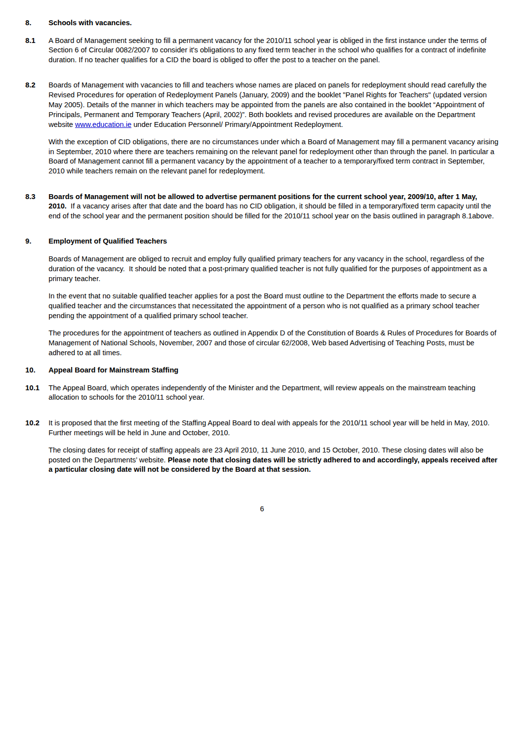8.
Schools with vacancies.
8.1
A Board of Management seeking to fill a permanent vacancy for the 2010/11 school year is obliged in the first instance under the terms of Section 6 of Circular 0082/2007 to consider it's obligations to any fixed term teacher in the school who qualifies for a contract of indefinite duration. If no teacher qualifies for a CID the board is obliged to offer the post to a teacher on the panel.
8.2
Boards of Management with vacancies to fill and teachers whose names are placed on panels for redeployment should read carefully the Revised Procedures for operation of Redeployment Panels (January, 2009) and the booklet "Panel Rights for Teachers" (updated version May 2005). Details of the manner in which teachers may be appointed from the panels are also contained in the booklet “Appointment of Principals, Permanent and Temporary Teachers (April, 2002)”. Both booklets and revised procedures are available on the Department website www.education.ie under Education Personnel/ Primary/Appointment Redeployment.
With the exception of CID obligations, there are no circumstances under which a Board of Management may fill a permanent vacancy arising in September, 2010 where there are teachers remaining on the relevant panel for redeployment other than through the panel. In particular a Board of Management cannot fill a permanent vacancy by the appointment of a teacher to a temporary/fixed term contract in September, 2010 while teachers remain on the relevant panel for redeployment.
8.3
Boards of Management will not be allowed to advertise permanent positions for the current school year, 2009/10, after 1 May, 2010. If a vacancy arises after that date and the board has no CID obligation, it should be filled in a temporary/fixed term capacity until the end of the school year and the permanent position should be filled for the 2010/11 school year on the basis outlined in paragraph 8.1above.
9.
Employment of Qualified Teachers
Boards of Management are obliged to recruit and employ fully qualified primary teachers for any vacancy in the school, regardless of the duration of the vacancy. It should be noted that a post-primary qualified teacher is not fully qualified for the purposes of appointment as a primary teacher.
In the event that no suitable qualified teacher applies for a post the Board must outline to the Department the efforts made to secure a qualified teacher and the circumstances that necessitated the appointment of a person who is not qualified as a primary school teacher pending the appointment of a qualified primary school teacher.
The procedures for the appointment of teachers as outlined in Appendix D of the Constitution of Boards & Rules of Procedures for Boards of Management of National Schools, November, 2007 and those of circular 62/2008, Web based Advertising of Teaching Posts, must be adhered to at all times.
10.
Appeal Board for Mainstream Staffing
10.1
The Appeal Board, which operates independently of the Minister and the Department, will review appeals on the mainstream teaching allocation to schools for the 2010/11 school year.
10.2
It is proposed that the first meeting of the Staffing Appeal Board to deal with appeals for the 2010/11 school year will be held in May, 2010. Further meetings will be held in June and October, 2010.
The closing dates for receipt of staffing appeals are 23 April 2010, 11 June 2010, and 15 October, 2010. These closing dates will also be posted on the Departments’ website. Please note that closing dates will be strictly adhered to and accordingly, appeals received after a particular closing date will not be considered by the Board at that session.
6